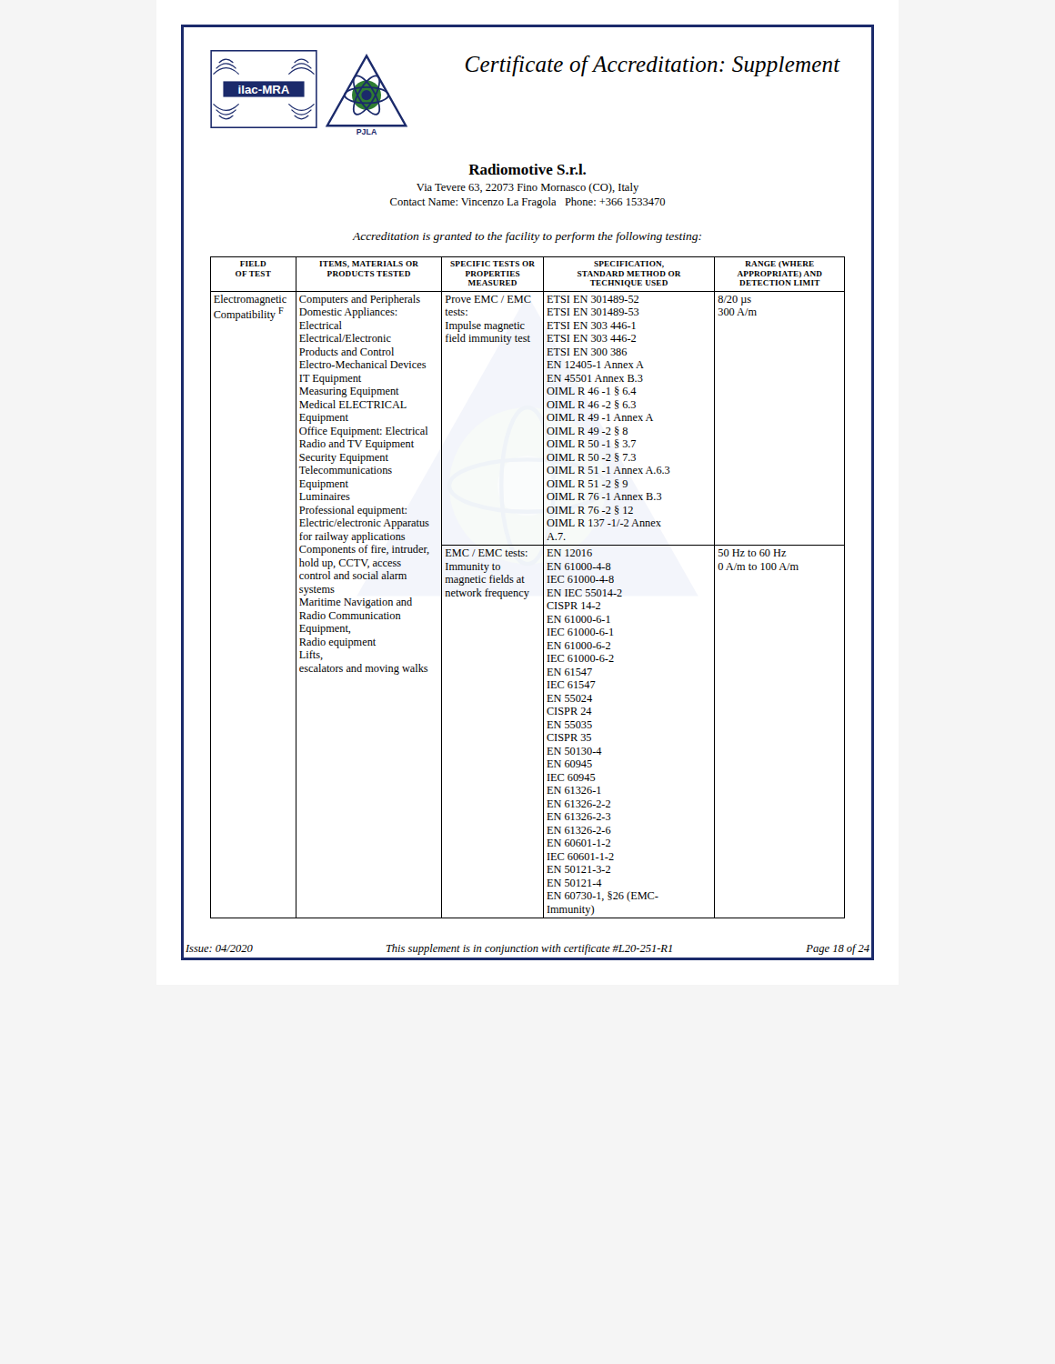ilac-MRA
PJLA
Certificate of Accreditation: Supplement
Radiomotive S.r.l.
Via Tevere 63, 22073 Fino Mornasco (CO), Italy
Contact Name: Vincenzo La Fragola Phone: +366 1533470
Accreditation is granted to the facility to perform the following testing:
| FIELD OF TEST | ITEMS, MATERIALS OR PRODUCTS TESTED | SPECIFIC TESTS OR PROPERTIES MEASURED | SPECIFICATION, STANDARD METHOD OR TECHNIQUE USED | RANGE (WHERE APPROPRIATE) AND DETECTION LIMIT |
| --- | --- | --- | --- | --- |
| Electromagnetic Compatibility F | Computers and Peripherals Domestic Appliances: Electrical Electrical/Electronic Products and Control Electro-Mechanical Devices IT Equipment Measuring Equipment Medical ELECTRICAL Equipment Office Equipment: Electrical Radio and TV Equipment Security Equipment Telecommunications Equipment Luminaires Professional equipment: Electric/electronic Apparatus for railway applications Components of fire, intruder, hold up, CCTV, access control and social alarm systems Maritime Navigation and Radio Communication Equipment, Radio equipment Lifts, escalators and moving walks | Prove EMC / EMC tests: Impulse magnetic field immunity test | ETSI EN 301489-52 ETSI EN 301489-53 ETSI EN 303 446-1 ETSI EN 303 446-2 ETSI EN 300 386 EN 12405-1 Annex A EN 45501 Annex B.3 OIML R 46 -1 § 6.4 OIML R 46 -2 § 6.3 OIML R 49 -1 Annex A OIML R 49 -2 § 8 OIML R 50 -1 § 3.7 OIML R 50 -2 § 7.3 OIML R 51 -1 Annex A.6.3 OIML R 51 -2 § 9 OIML R 76 -1 Annex B.3 OIML R 76 -2 § 12 OIML R 137 -1/-2 Annex A.7. | 8/20 µs 300 A/m |
| EMC / EMC tests: Immunity to magnetic fields at network frequency | EN 12016 EN 61000-4-8 IEC 61000-4-8 EN IEC 55014-2 CISPR 14-2 EN 61000-6-1 IEC 61000-6-1 EN 61000-6-2 IEC 61000-6-2 EN 61547 IEC 61547 EN 55024 CISPR 24 EN 55035 CISPR 35 EN 50130-4 EN 60945 IEC 60945 EN 61326-1 EN 61326-2-2 EN 61326-2-3 EN 61326-2-6 EN 60601-1-2 IEC 60601-1-2 EN 50121-3-2 EN 50121-4 EN 60730-1, §26 (EMC- Immunity) | 50 Hz to 60 Hz 0 A/m to 100 A/m |
Issue: 04/2020
This supplement is in conjunction with certificate #L20-251-R1
Page 18 of 24